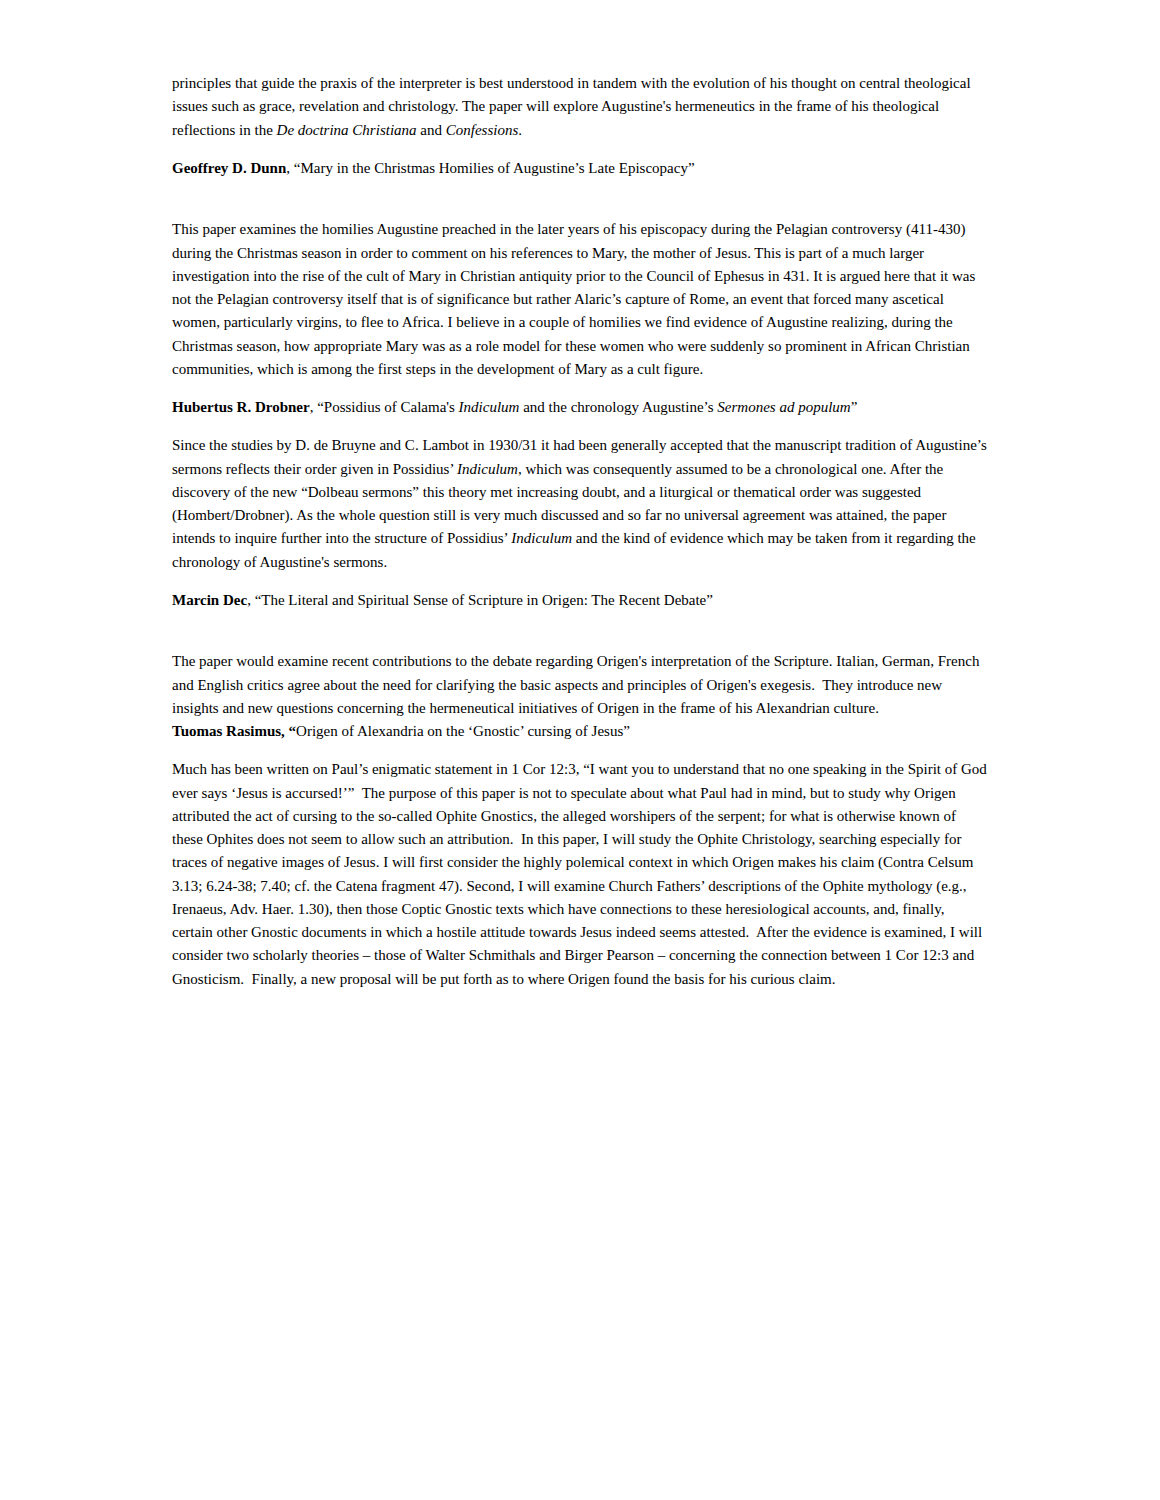principles that guide the praxis of the interpreter is best understood in tandem with the evolution of his thought on central theological issues such as grace, revelation and christology. The paper will explore Augustine's hermeneutics in the frame of his theological reflections in the De doctrina Christiana and Confessions.
Geoffrey D. Dunn, “Mary in the Christmas Homilies of Augustine’s Late Episcopacy”
This paper examines the homilies Augustine preached in the later years of his episcopacy during the Pelagian controversy (411-430) during the Christmas season in order to comment on his references to Mary, the mother of Jesus. This is part of a much larger investigation into the rise of the cult of Mary in Christian antiquity prior to the Council of Ephesus in 431. It is argued here that it was not the Pelagian controversy itself that is of significance but rather Alaric’s capture of Rome, an event that forced many ascetical women, particularly virgins, to flee to Africa. I believe in a couple of homilies we find evidence of Augustine realizing, during the Christmas season, how appropriate Mary was as a role model for these women who were suddenly so prominent in African Christian communities, which is among the first steps in the development of Mary as a cult figure.
Hubertus R. Drobner, “Possidius of Calama's Indiculum and the chronology Augustine’s Sermones ad populum”
Since the studies by D. de Bruyne and C. Lambot in 1930/31 it had been generally accepted that the manuscript tradition of Augustine’s sermons reflects their order given in Possidius’ Indiculum, which was consequently assumed to be a chronological one. After the discovery of the new “Dolbeau sermons” this theory met increasing doubt, and a liturgical or thematical order was suggested (Hombert/Drobner). As the whole question still is very much discussed and so far no universal agreement was attained, the paper intends to inquire further into the structure of Possidius’ Indiculum and the kind of evidence which may be taken from it regarding the chronology of Augustine's sermons.
Marcin Dec, “The Literal and Spiritual Sense of Scripture in Origen: The Recent Debate”
The paper would examine recent contributions to the debate regarding Origen's interpretation of the Scripture. Italian, German, French and English critics agree about the need for clarifying the basic aspects and principles of Origen's exegesis. They introduce new insights and new questions concerning the hermeneutical initiatives of Origen in the frame of his Alexandrian culture.
Tuomas Rasimus, “Origen of Alexandria on the ‘Gnostic’ cursing of Jesus”
Much has been written on Paul’s enigmatic statement in 1 Cor 12:3, “I want you to understand that no one speaking in the Spirit of God ever says ‘Jesus is accursed!’” The purpose of this paper is not to speculate about what Paul had in mind, but to study why Origen attributed the act of cursing to the so-called Ophite Gnostics, the alleged worshipers of the serpent; for what is otherwise known of these Ophites does not seem to allow such an attribution. In this paper, I will study the Ophite Christology, searching especially for traces of negative images of Jesus. I will first consider the highly polemical context in which Origen makes his claim (Contra Celsum 3.13; 6.24-38; 7.40; cf. the Catena fragment 47). Second, I will examine Church Fathers’ descriptions of the Ophite mythology (e.g., Irenaeus, Adv. Haer. 1.30), then those Coptic Gnostic texts which have connections to these heresiological accounts, and, finally, certain other Gnostic documents in which a hostile attitude towards Jesus indeed seems attested. After the evidence is examined, I will consider two scholarly theories – those of Walter Schmithals and Birger Pearson – concerning the connection between 1 Cor 12:3 and Gnosticism. Finally, a new proposal will be put forth as to where Origen found the basis for his curious claim.